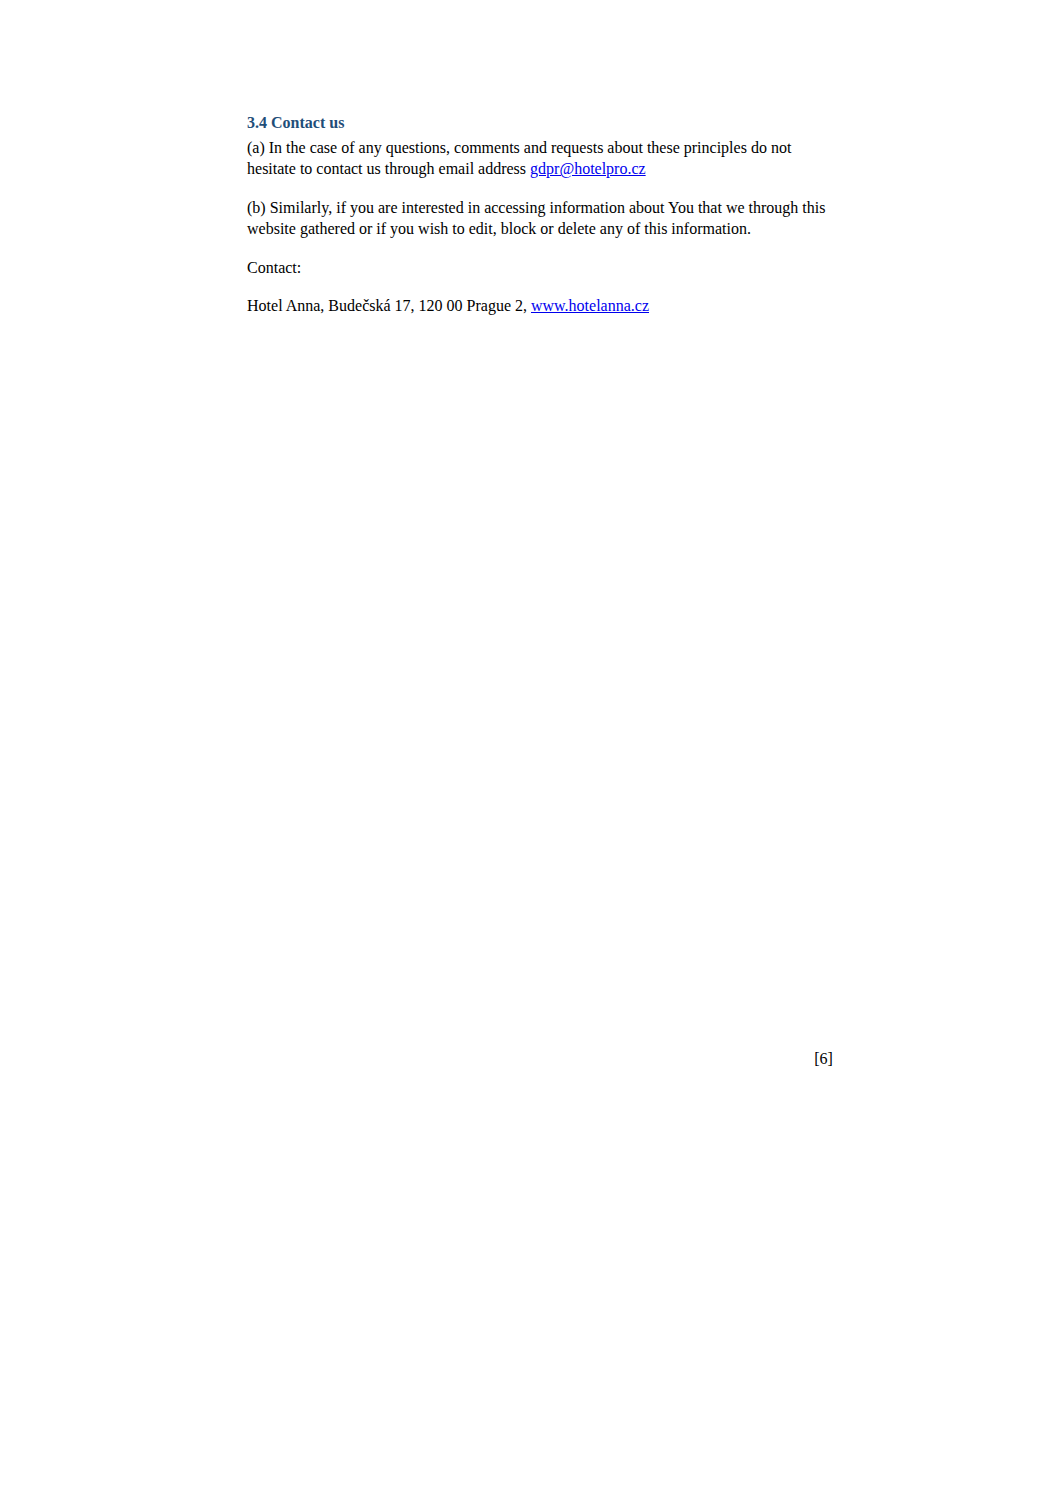3.4 Contact us
(a) In the case of any questions, comments and requests about these principles do not hesitate to contact us through email address gdpr@hotelpro.cz
(b) Similarly, if you are interested in accessing information about You that we through this website gathered or if you wish to edit, block or delete any of this information.
Contact:
Hotel Anna, Budečská 17, 120 00 Prague 2, www.hotelanna.cz
[6]